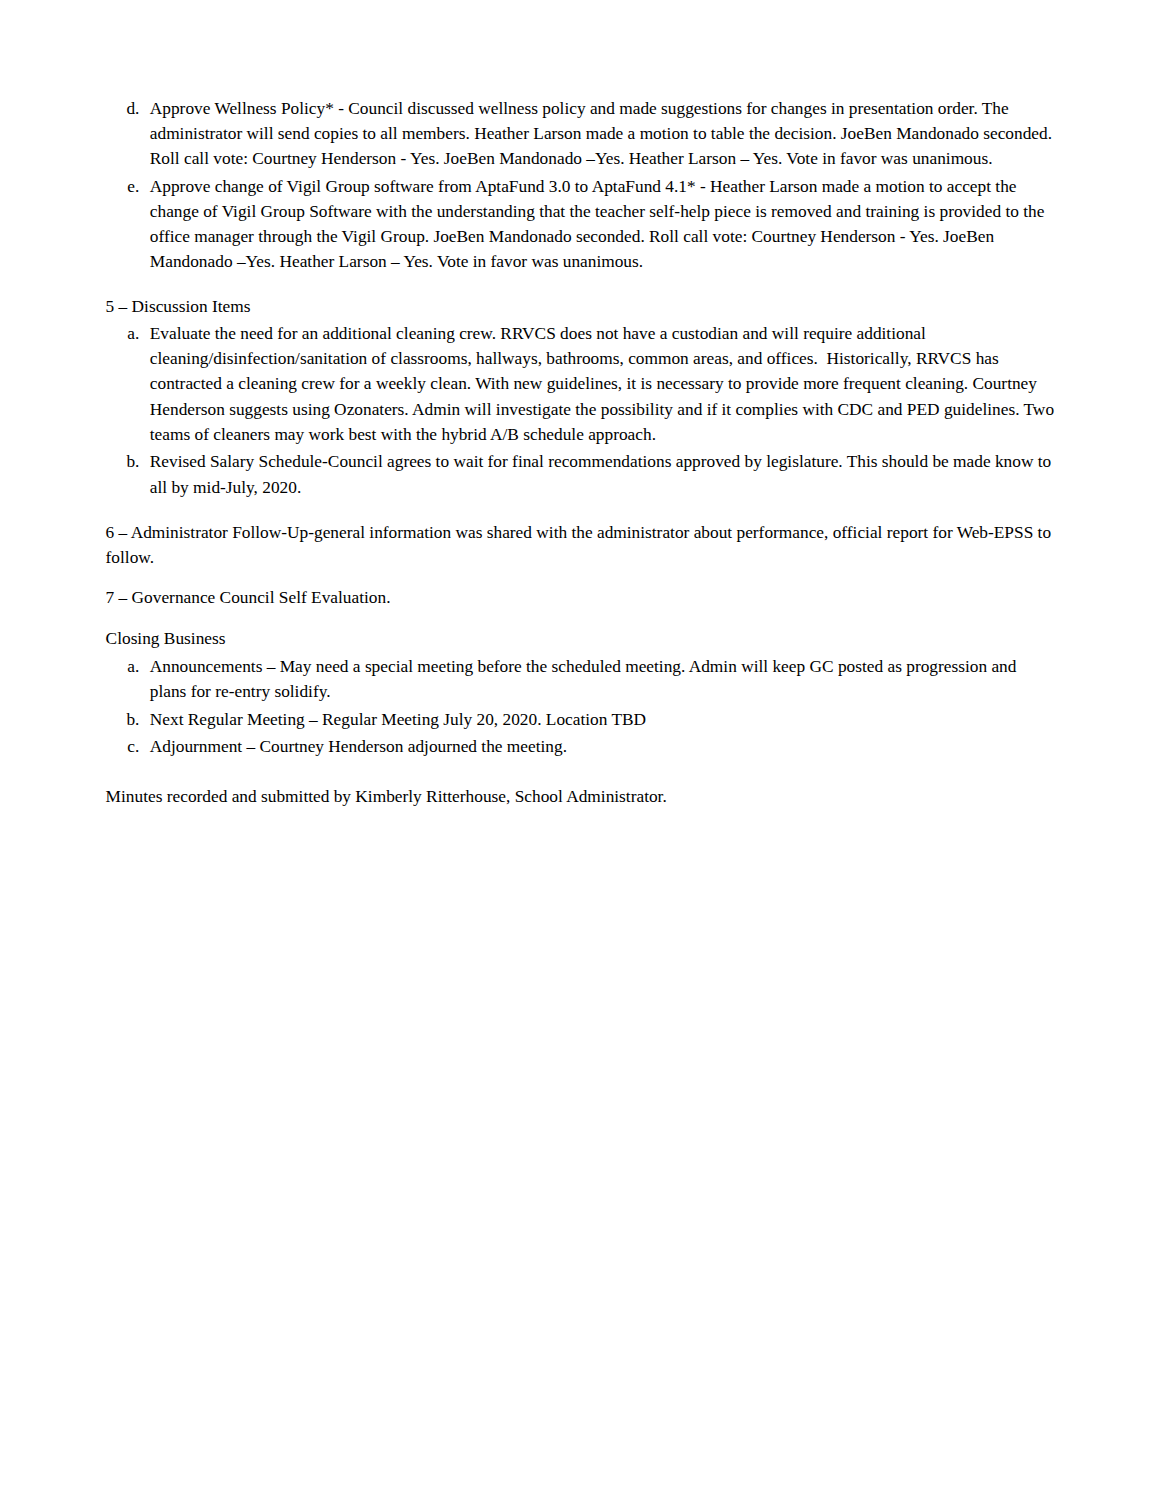Approve Wellness Policy* - Council discussed wellness policy and made suggestions for changes in presentation order. The administrator will send copies to all members. Heather Larson made a motion to table the decision. JoeBen Mandonado seconded. Roll call vote: Courtney Henderson - Yes. JoeBen Mandonado –Yes. Heather Larson – Yes. Vote in favor was unanimous.
Approve change of Vigil Group software from AptaFund 3.0 to AptaFund 4.1* - Heather Larson made a motion to accept the change of Vigil Group Software with the understanding that the teacher self-help piece is removed and training is provided to the office manager through the Vigil Group. JoeBen Mandonado seconded. Roll call vote: Courtney Henderson - Yes. JoeBen Mandonado –Yes. Heather Larson – Yes. Vote in favor was unanimous.
5 – Discussion Items
Evaluate the need for an additional cleaning crew. RRVCS does not have a custodian and will require additional cleaning/disinfection/sanitation of classrooms, hallways, bathrooms, common areas, and offices. Historically, RRVCS has contracted a cleaning crew for a weekly clean. With new guidelines, it is necessary to provide more frequent cleaning. Courtney Henderson suggests using Ozonaters. Admin will investigate the possibility and if it complies with CDC and PED guidelines. Two teams of cleaners may work best with the hybrid A/B schedule approach.
Revised Salary Schedule-Council agrees to wait for final recommendations approved by legislature. This should be made know to all by mid-July, 2020.
6 – Administrator Follow-Up-general information was shared with the administrator about performance, official report for Web-EPSS to follow.
7 – Governance Council Self Evaluation.
Closing Business
Announcements – May need a special meeting before the scheduled meeting. Admin will keep GC posted as progression and plans for re-entry solidify.
Next Regular Meeting – Regular Meeting July 20, 2020. Location TBD
Adjournment – Courtney Henderson adjourned the meeting.
Minutes recorded and submitted by Kimberly Ritterhouse, School Administrator.